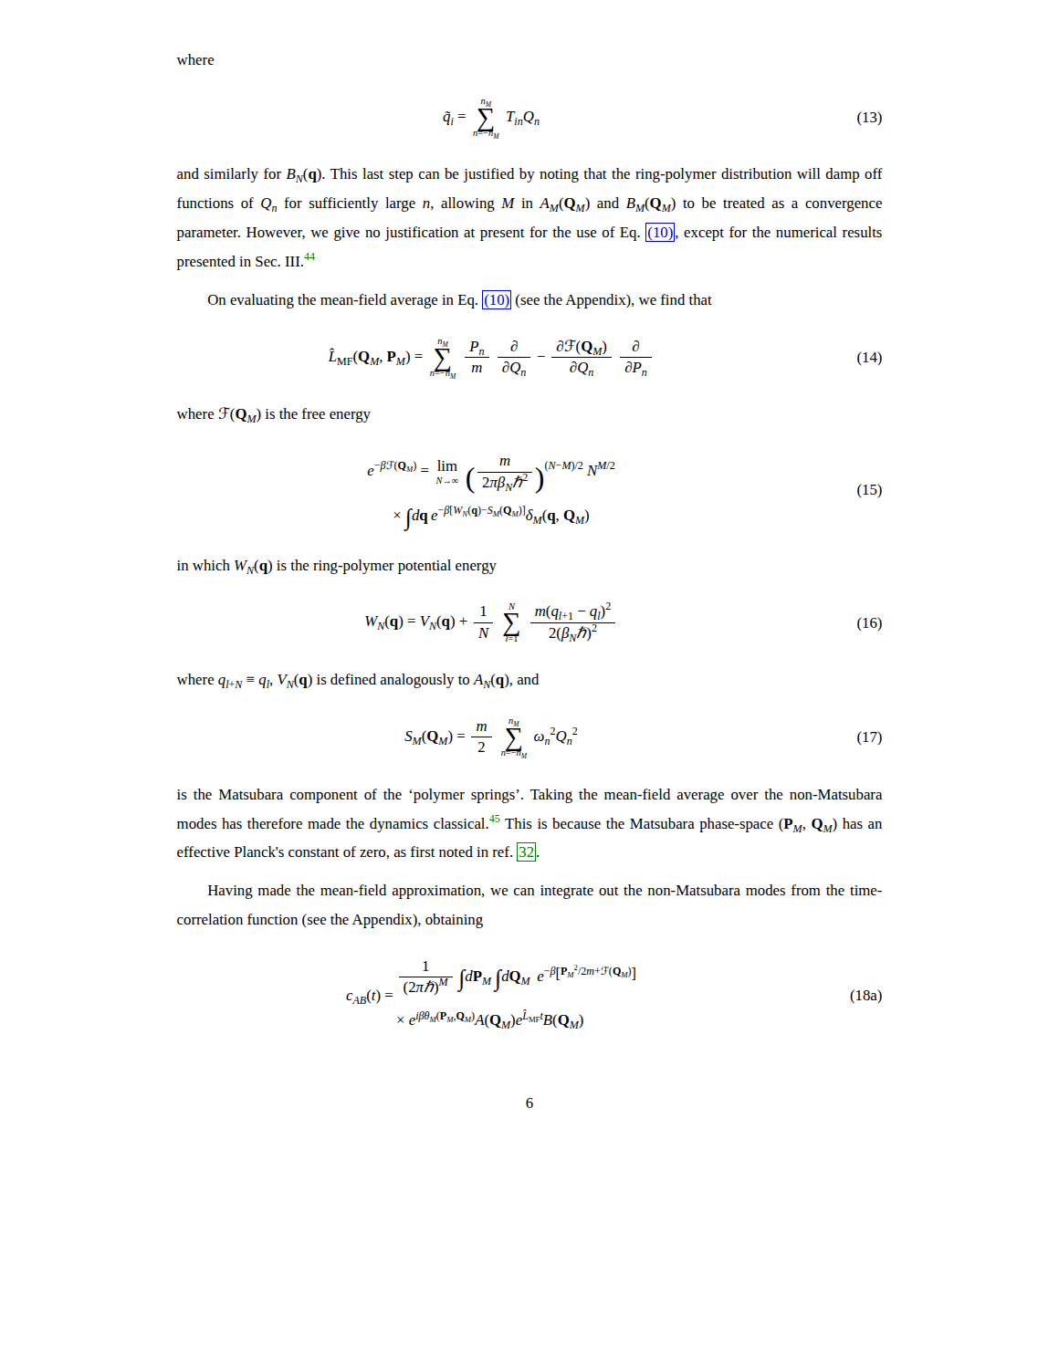where
q̃i = nM ∑ n=−nM TinQn
(13)
and similarly for BN(q). This last step can be justified by noting that the ring-polymer distribution will damp off functions of Qn for sufficiently large n, allowing M in AM(QM) and BM(QM) to be treated as a convergence parameter. However, we give no justification at present for the use of Eq. (10), except for the numerical results presented in Sec. III.44
On evaluating the mean-field average in Eq. (10) (see the Appendix), we find that
L̂MF(QM, PM) = nM ∑ n=−nM Pn m ∂∂Qn − ∂ℱ(QM)∂Qn ∂∂Pn
(14)
where ℱ(QM) is the free energy
e−β ℱ(QM) = lim N→∞ (m 2πβNℏ2)(N−M)/2 NM/2
× ∫dq e−β[WN(q)−SM(QM)]δM(q, QM)
(15)
in which WN(q) is the ring-polymer potential energy
WN(q) = VN(q) + 1 N N ∑ l=1 m(ql+1 − ql)22(βNℏ)2
(16)
where ql+N ≡ ql, VN(q) is defined analogously to AN(q), and
SM(QM) = m 2 nM ∑ n=−nM ωn2Qn2
(17)
is the Matsubara component of the ‘polymer springs’. Taking the mean-field average over the non-Matsubara modes has therefore made the dynamics classical.45 This is because the Matsubara phase-space (PM, QM) has an effective Planck's constant of zero, as first noted in ref. 32.
Having made the mean-field approximation, we can integrate out the non-Matsubara modes from the time-correlation function (see the Appendix), obtaining
cAB(t) =
1(2πℏ)M ∫dPM ∫dQM  e−β[PM2/2m+ℱ(QM)]
× eiβθM(PM,QM)A(QM)eL̂MFtB(QM)
(18a)
6